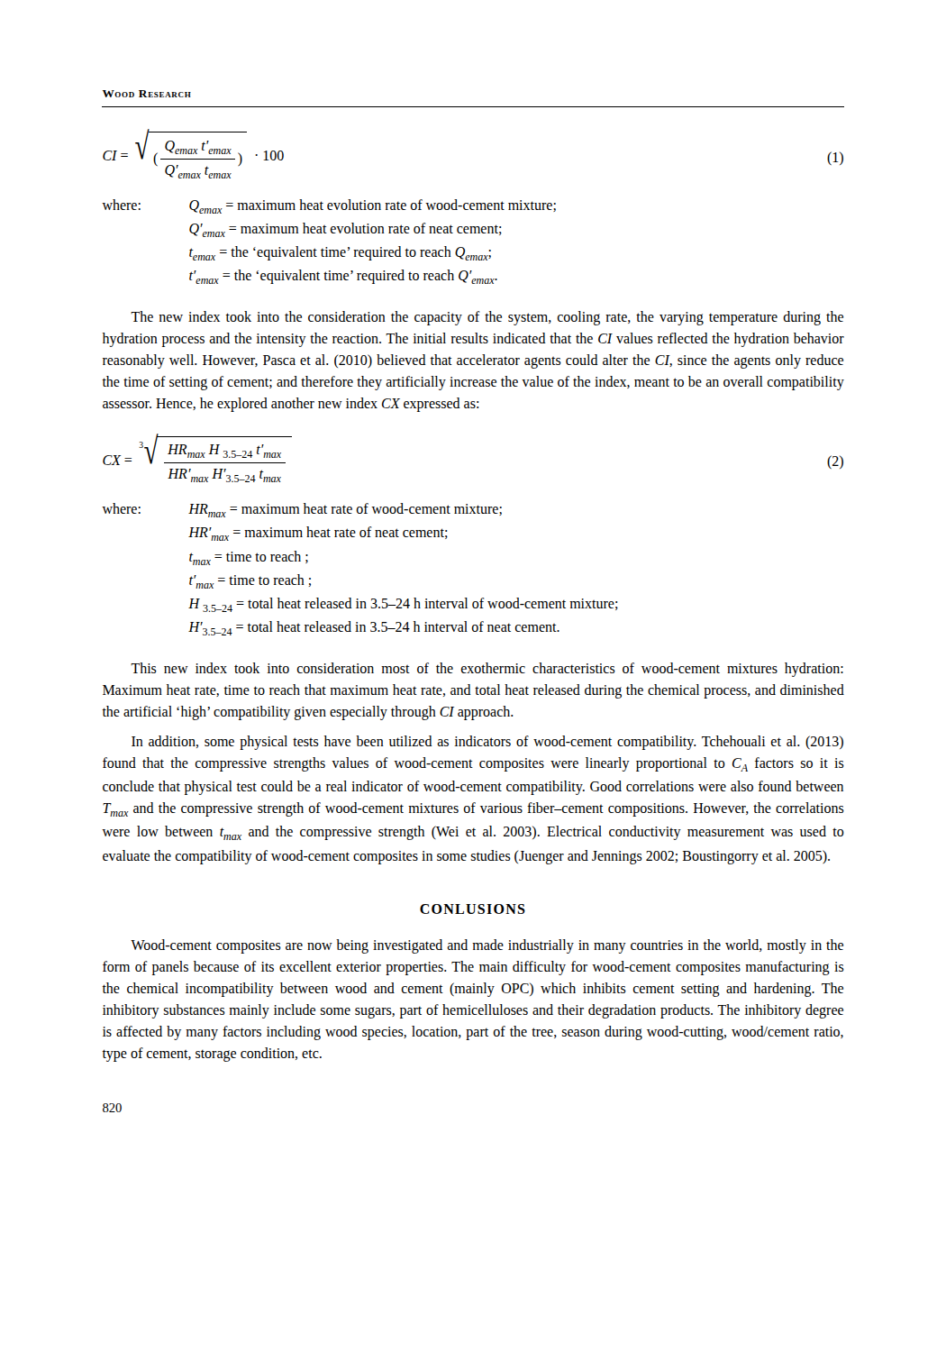Wood Research
CI = √ ( Qemax t′emax Q′emax temax ) · 100
(1)
where:
Qemax = maximum heat evolution rate of wood-cement mixture;
Q′emax = maximum heat evolution rate of neat cement;
temax = the ‘equivalent time’ required to reach Qemax;
t′emax = the ‘equivalent time’ required to reach Q′emax.
The new index took into the consideration the capacity of the system, cooling rate, the varying temperature during the hydration process and the intensity the reaction. The initial results indicated that the CI values reflected the hydration behavior reasonably well. However, Pasca et al. (2010) believed that accelerator agents could alter the CI, since the agents only reduce the time of setting of cement; and therefore they artificially increase the value of the index, meant to be an overall compatibility assessor. Hence, he explored another new index CX expressed as:
CX = 3 √ HRmax H 3.5–24 t′max HR′max H′3.5–24 tmax
(2)
where:
HRmax = maximum heat rate of wood-cement mixture;
HR′max = maximum heat rate of neat cement;
tmax = time to reach ;
t′max = time to reach ;
H 3.5–24 = total heat released in 3.5–24 h interval of wood-cement mixture;
H′3.5–24 = total heat released in 3.5–24 h interval of neat cement.
This new index took into consideration most of the exothermic characteristics of wood-cement mixtures hydration: Maximum heat rate, time to reach that maximum heat rate, and total heat released during the chemical process, and diminished the artificial ‘high’ compatibility given especially through CI approach.
In addition, some physical tests have been utilized as indicators of wood-cement compatibility. Tchehouali et al. (2013) found that the compressive strengths values of wood-cement composites were linearly proportional to CA factors so it is conclude that physical test could be a real indicator of wood-cement compatibility. Good correlations were also found between Tmax and the compressive strength of wood-cement mixtures of various fiber–cement compositions. However, the correlations were low between tmax and the compressive strength (Wei et al. 2003). Electrical conductivity measurement was used to evaluate the compatibility of wood-cement composites in some studies (Juenger and Jennings 2002; Boustingorry et al. 2005).
CONLUSIONS
Wood-cement composites are now being investigated and made industrially in many countries in the world, mostly in the form of panels because of its excellent exterior properties. The main difficulty for wood-cement composites manufacturing is the chemical incompatibility between wood and cement (mainly OPC) which inhibits cement setting and hardening. The inhibitory substances mainly include some sugars, part of hemicelluloses and their degradation products. The inhibitory degree is affected by many factors including wood species, location, part of the tree, season during wood-cutting, wood/cement ratio, type of cement, storage condition, etc.
820